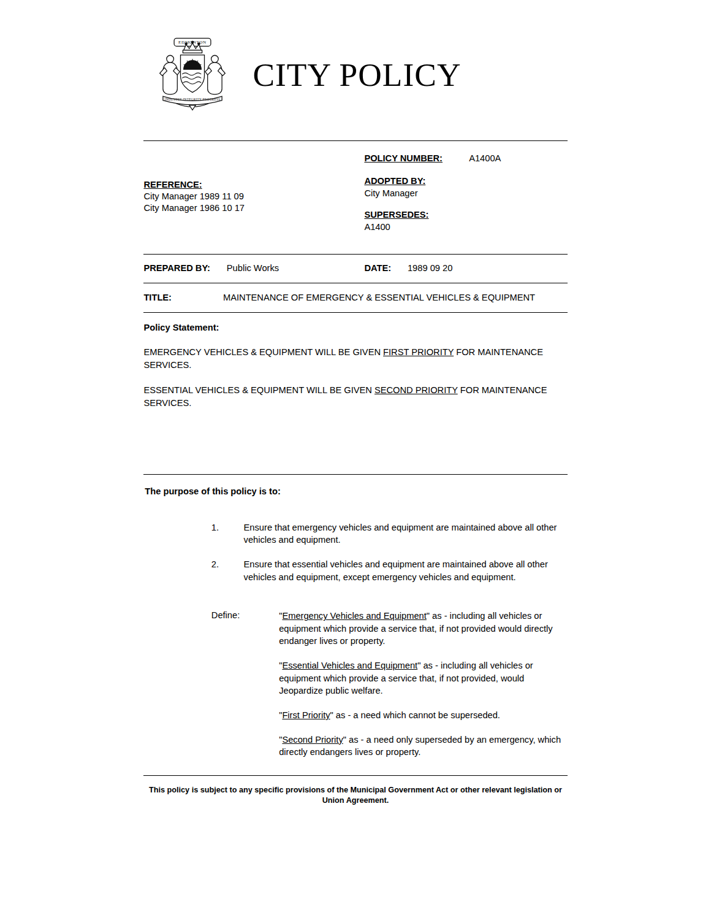EDMONTON INDUSTRY INTEGRITY PROGRESS
CITY POLICY
REFERENCE:
City Manager 1989 11 09
City Manager 1986 10 17
POLICY NUMBER: A1400A
ADOPTED BY:
City Manager
SUPERSEDES:
A1400
PREPARED BY: Public Works
DATE: 1989 09 20
TITLE: MAINTENANCE OF EMERGENCY & ESSENTIAL VEHICLES & EQUIPMENT
Policy Statement:
EMERGENCY VEHICLES & EQUIPMENT WILL BE GIVEN FIRST PRIORITY FOR MAINTENANCE SERVICES.
ESSENTIAL VEHICLES & EQUIPMENT WILL BE GIVEN SECOND PRIORITY FOR MAINTENANCE SERVICES.
The purpose of this policy is to:
Ensure that emergency vehicles and equipment are maintained above all other vehicles and equipment.
Ensure that essential vehicles and equipment are maintained above all other vehicles and equipment, except emergency vehicles and equipment.
Define:
"Emergency Vehicles and Equipment" as - including all vehicles or equipment which provide a service that, if not provided would directly endanger lives or property.
"Essential Vehicles and Equipment" as - including all vehicles or equipment which provide a service that, if not provided, would Jeopardize public welfare.
"First Priority" as - a need which cannot be superseded.
"Second Priority" as - a need only superseded by an emergency, which directly endangers lives or property.
This policy is subject to any specific provisions of the Municipal Government Act or other relevant legislation or Union Agreement.